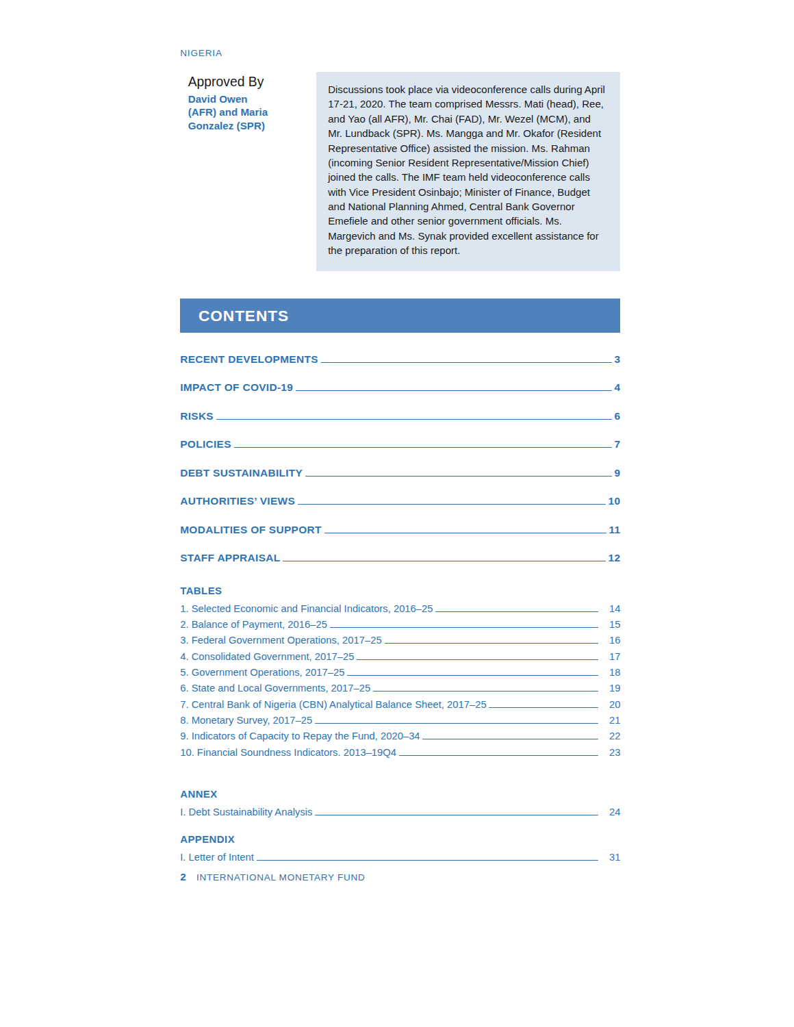NIGERIA
Approved By
David Owen
(AFR) and Maria
Gonzalez (SPR)
Discussions took place via videoconference calls during April 17-21, 2020. The team comprised Messrs. Mati (head), Ree, and Yao (all AFR), Mr. Chai (FAD), Mr. Wezel (MCM), and Mr. Lundback (SPR). Ms. Mangga and Mr. Okafor (Resident Representative Office) assisted the mission. Ms. Rahman (incoming Senior Resident Representative/Mission Chief) joined the calls. The IMF team held videoconference calls with Vice President Osinbajo; Minister of Finance, Budget and National Planning Ahmed, Central Bank Governor Emefiele and other senior government officials. Ms. Margevich and Ms. Synak provided excellent assistance for the preparation of this report.
CONTENTS
RECENT DEVELOPMENTS 3
IMPACT OF COVID-19 4
RISKS 6
POLICIES 7
DEBT SUSTAINABILITY 9
AUTHORITIES’ VIEWS 10
MODALITIES OF SUPPORT 11
STAFF APPRAISAL 12
TABLES
1. Selected Economic and Financial Indicators, 2016–25 14
2. Balance of Payment, 2016–25 15
3. Federal Government Operations, 2017–25 16
4. Consolidated Government, 2017–25 17
5. Government Operations, 2017–25 18
6. State and Local Governments, 2017–25 19
7. Central Bank of Nigeria (CBN) Analytical Balance Sheet, 2017–25 20
8. Monetary Survey, 2017–25 21
9. Indicators of Capacity to Repay the Fund, 2020–34 22
10. Financial Soundness Indicators. 2013–19Q4 23
ANNEX
I. Debt Sustainability Analysis 24
APPENDIX
I. Letter of Intent 31
2 INTERNATIONAL MONETARY FUND